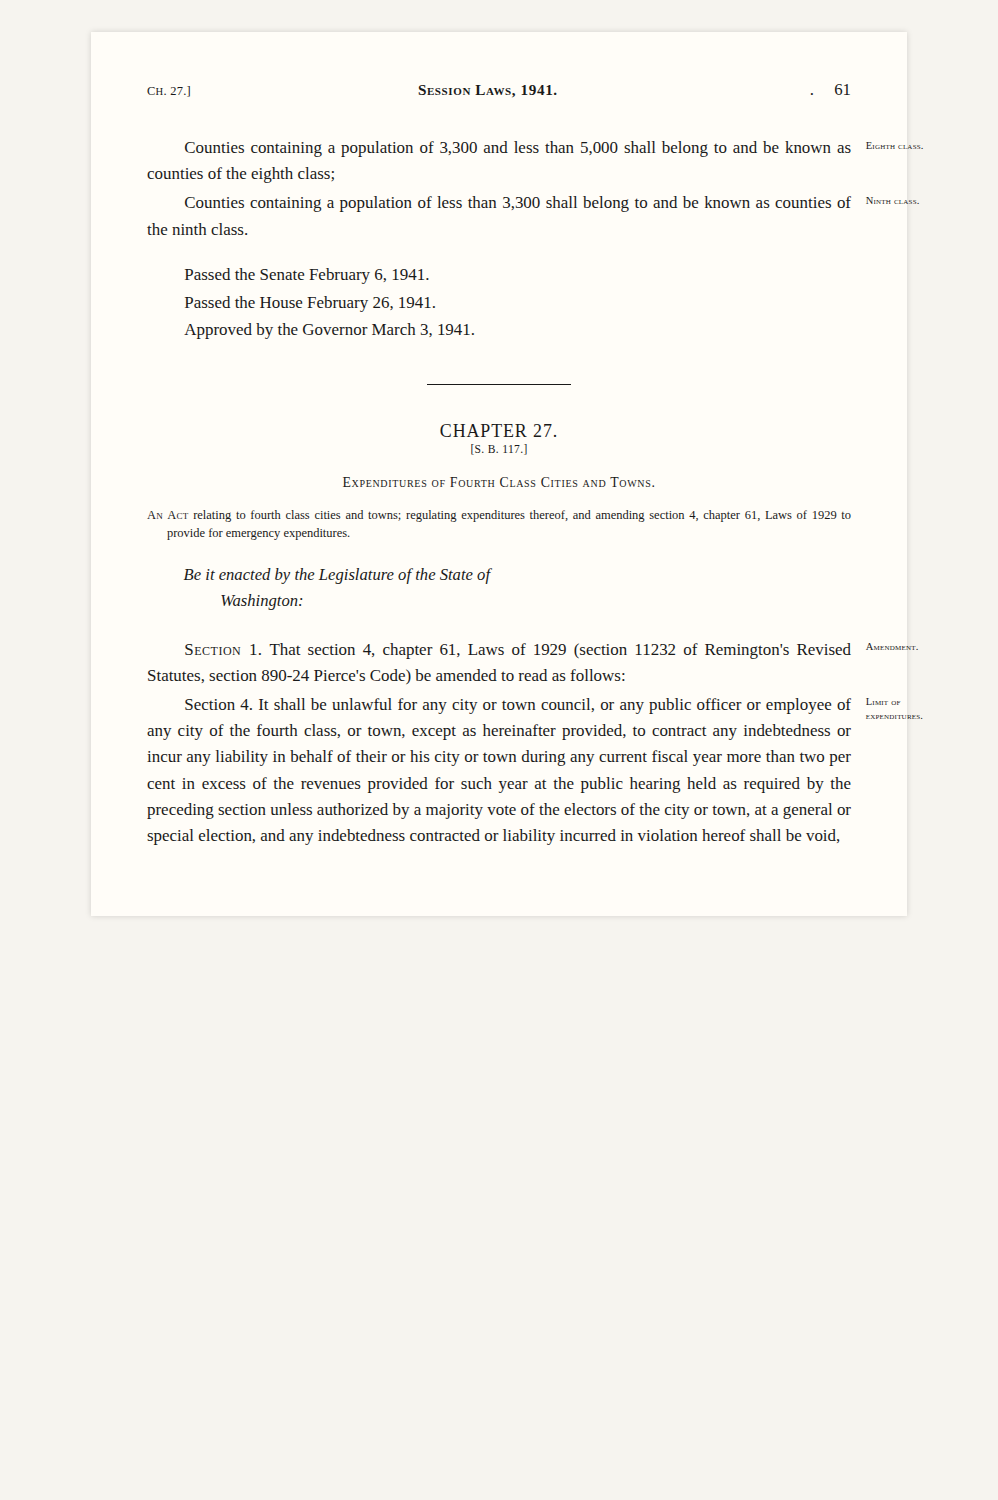CH. 27.] Session Laws, 1941. 61
Eighth class. Counties containing a population of 3,300 and less than 5,000 shall belong to and be known as counties of the eighth class;
Ninth class. Counties containing a population of less than 3,300 shall belong to and be known as counties of the ninth class.
Passed the Senate February 6, 1941.
Passed the House February 26, 1941.
Approved by the Governor March 3, 1941.
CHAPTER 27.
[S. B. 117.]
Expenditures of Fourth Class Cities and Towns.
An Act relating to fourth class cities and towns; regulating expenditures thereof, and amending section 4, chapter 61, Laws of 1929 to provide for emergency expenditures.
Be it enacted by the Legislature of the State of Washington:
Amendment. Section 1. That section 4, chapter 61, Laws of 1929 (section 11232 of Remington's Revised Statutes, section 890-24 Pierce's Code) be amended to read as follows:
Limit of expenditures. Section 4. It shall be unlawful for any city or town council, or any public officer or employee of any city of the fourth class, or town, except as hereinafter provided, to contract any indebtedness or incur any liability in behalf of their or his city or town during any current fiscal year more than two per cent in excess of the revenues provided for such year at the public hearing held as required by the preceding section unless authorized by a majority vote of the electors of the city or town, at a general or special election, and any indebtedness contracted or liability incurred in violation hereof shall be void,